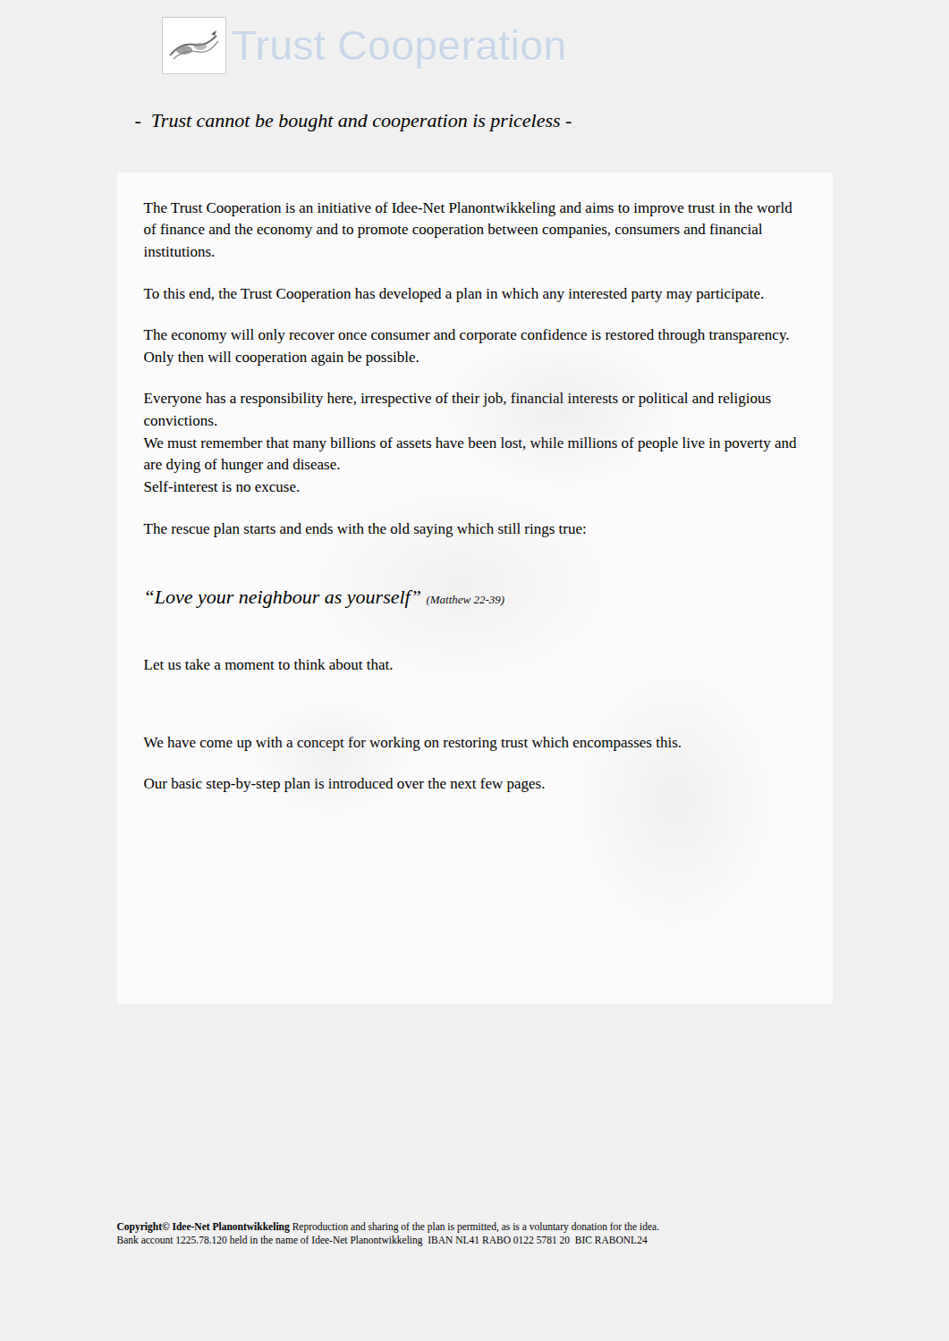Trust Cooperation
- Trust cannot be bought and cooperation is priceless -
The Trust Cooperation is an initiative of Idee-Net Planontwikkeling and aims to improve trust in the world of finance and the economy and to promote cooperation between companies, consumers and financial institutions.
To this end, the Trust Cooperation has developed a plan in which any interested party may participate.
The economy will only recover once consumer and corporate confidence is restored through transparency. Only then will cooperation again be possible.
Everyone has a responsibility here, irrespective of their job, financial interests or political and religious convictions.
We must remember that many billions of assets have been lost, while millions of people live in poverty and are dying of hunger and disease.
Self-interest is no excuse.
The rescue plan starts and ends with the old saying which still rings true:
“Love your neighbour as yourself” (Matthew 22-39)
Let us take a moment to think about that.
We have come up with a concept for working on restoring trust which encompasses this.
Our basic step-by-step plan is introduced over the next few pages.
Copyright© Idee-Net Planontwikkeling Reproduction and sharing of the plan is permitted, as is a voluntary donation for the idea.
Bank account 1225.78.120 held in the name of Idee-Net Planontwikkeling IBAN NL41 RABO 0122 5781 20 BIC RABONL24